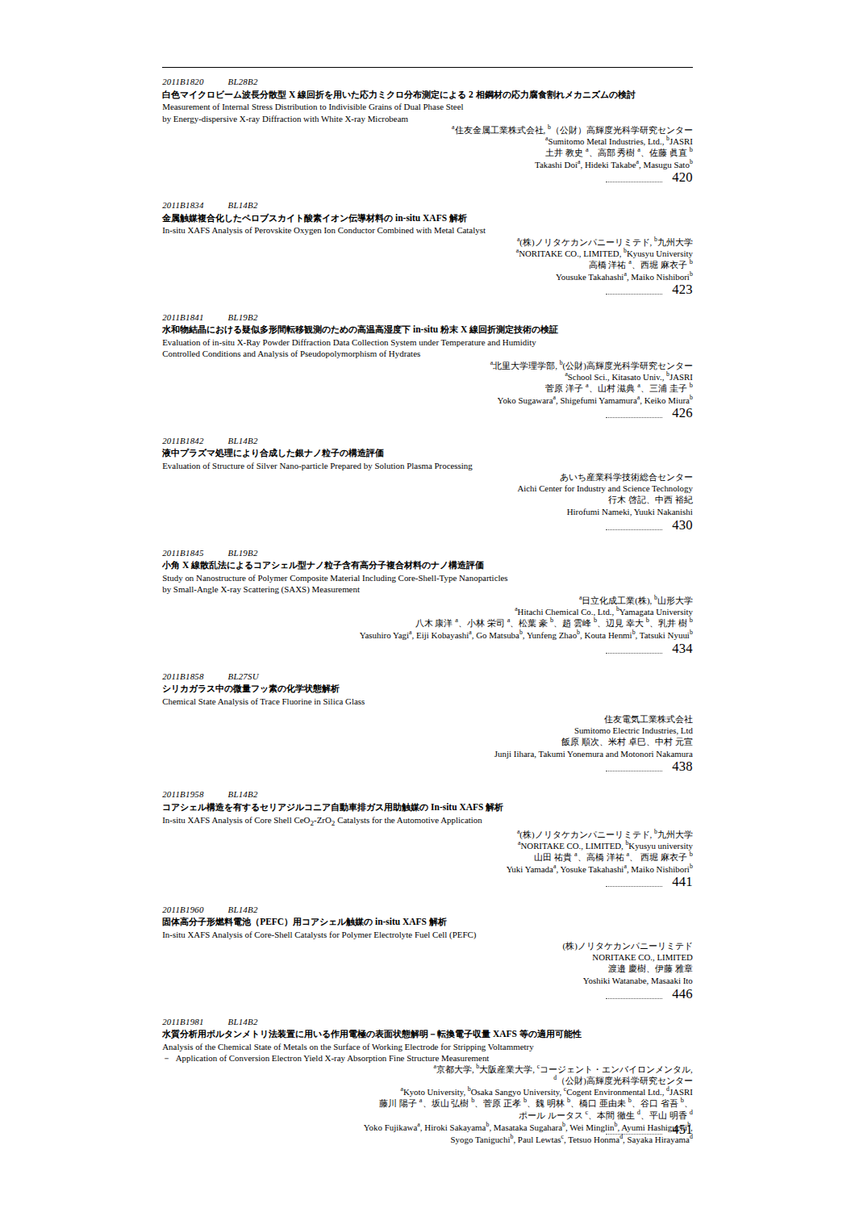2011B1820 BL28B2
白色マイクロビーム波長分散型 X 線回折を用いた応力ミクロ分布測定による 2 相鋼材の応力腐食割れメカニズムの検討
Measurement of Internal Stress Distribution to Indivisible Grains of Dual Phase Steel
by Energy-dispersive X-ray Diffraction with White X-ray Microbeam
a住友金属工業株式会社, b（公財）高輝度光科学研究センター
aSumitomo Metal Industries, Ltd., bJASRI
土井 教史 a、高部 秀樹 a、佐藤 眞直 b
Takashi Doia, Hideki Takabea, Masugu Satob
420
2011B1834 BL14B2
金属触媒複合化したペロブスカイト酸素イオン伝導材料の in-situ XAFS 解析
In-situ XAFS Analysis of Perovskite Oxygen Ion Conductor Combined with Metal Catalyst
a(株)ノリタケカンパニーリミテド, b九州大学
aNORITAKE CO., LIMITED, bKyusyu University
高橋 洋祐 a、西堀 麻衣子 b
Yousuke Takahashia, Maiko Nishiborib
423
2011B1841 BL19B2
水和物結晶における疑似多形間転移観測のための高温高湿度下 in-situ 粉末 X 線回折測定技術の検証
Evaluation of in-situ X-Ray Powder Diffraction Data Collection System under Temperature and Humidity
Controlled Conditions and Analysis of Pseudopolymorphism of Hydrates
a北里大学理学部, b(公財)高輝度光科学研究センター
aSchool Sci., Kitasato Univ., bJASRI
菅原 洋子 a、山村 滋典 a、三浦 圭子 b
Yoko Sugawaraa, Shigefumi Yamamuraa, Keiko Miurab
426
2011B1842 BL14B2
液中プラズマ処理により合成した銀ナノ粒子の構造評価
Evaluation of Structure of Silver Nano-particle Prepared by Solution Plasma Processing
あいち産業科学技術総合センター
Aichi Center for Industry and Science Technology
行木 啓記、中西 裕紀
Hirofumi Nameki, Yuuki Nakanishi
430
2011B1845 BL19B2
小角 X 線散乱法によるコアシェル型ナノ粒子含有高分子複合材料のナノ構造評価
Study on Nanostructure of Polymer Composite Material Including Core-Shell-Type Nanoparticles
by Small-Angle X-ray Scattering (SAXS) Measurement
a日立化成工業(株), b山形大学
aHitachi Chemical Co., Ltd., bYamagata University
八木 康洋 a、小林 栄司 a、松葉 豪 b、趙 雲峰 b、辺見 幸大 b、乳井 樹 b
Yasuhiro Yagia, Eiji Kobayashia, Go Matsubab, Yunfeng Zhaob, Kouta Henmib, Tatsuki Nyuuib
434
2011B1858 BL27SU
シリカガラス中の微量フッ素の化学状態解析
Chemical State Analysis of Trace Fluorine in Silica Glass
住友電気工業株式会社
Sumitomo Electric Industries, Ltd
飯原 順次、米村 卓巳、中村 元宣
Junji Iihara, Takumi Yonemura and Motonori Nakamura
438
2011B1958 BL14B2
コアシェル構造を有するセリアジルコニア自動車排ガス用助触媒の In-situ XAFS 解析
In-situ XAFS Analysis of Core Shell CeO2-ZrO2 Catalysts for the Automotive Application
a(株)ノリタケカンパニーリミテド, b九州大学
aNORITAKE CO., LIMITED, bKyusyu university
山田 祐貴 a、高橋 洋祐 a、 西堀 麻衣子 b
Yuki Yamadaa, Yosuke Takahashia, Maiko Nishiborib
441
2011B1960 BL14B2
固体高分子形燃料電池（PEFC）用コアシェル触媒の in-situ XAFS 解析
In-situ XAFS Analysis of Core-Shell Catalysts for Polymer Electrolyte Fuel Cell (PEFC)
(株)ノリタケカンパニーリミテド
NORITAKE CO., LIMITED
渡邉 慶樹、伊藤 雅章
Yoshiki Watanabe, Masaaki Ito
446
2011B1981 BL14B2
水質分析用ボルタンメトリ法装置に用いる作用電極の表面状態解明－転換電子収量 XAFS 等の適用可能性
Analysis of the Chemical State of Metals on the Surface of Working Electrode for Stripping Voltammetry
－ Application of Conversion Electron Yield X-ray Absorption Fine Structure Measurement
a京都大学, b大阪産業大学, cコージェント・エンバイロンメンタル,
d（公財)高輝度光科学研究センター
aKyoto University, bOsaka Sangyo University, cCogent Environmental Ltd., dJASRI
藤川 陽子 a、坂山 弘樹 b、菅原 正孝 b、魏 明林 b、橋口 亜由未 b、谷口 省吾 b、
ポール ルータス c、本間 徹生 d、平山 明香 d
Yoko Fujikawaa, Hiroki Sakayamab, Masataka Sugaharab, Wei Minglinb, Ayumi Hashiguchib,
Syogo Taniguchib, Paul Lewtasc, Tetsuo Honmad, Sayaka Hirayamad
451